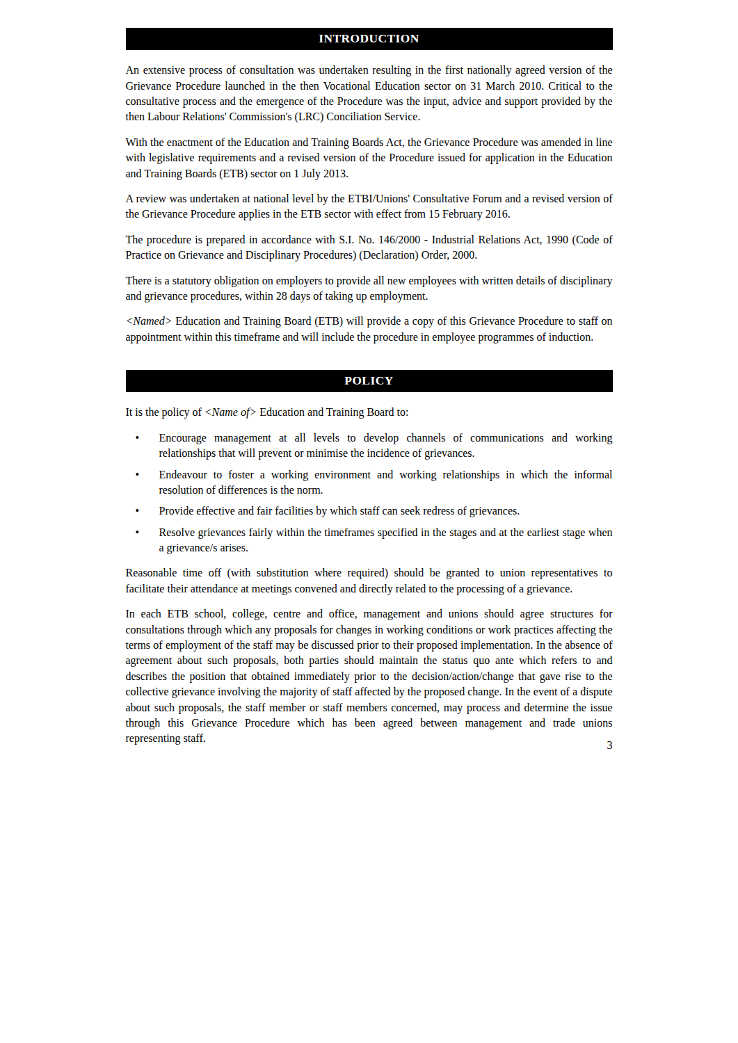INTRODUCTION
An extensive process of consultation was undertaken resulting in the first nationally agreed version of the Grievance Procedure launched in the then Vocational Education sector on 31 March 2010. Critical to the consultative process and the emergence of the Procedure was the input, advice and support provided by the then Labour Relations' Commission's (LRC) Conciliation Service.
With the enactment of the Education and Training Boards Act, the Grievance Procedure was amended in line with legislative requirements and a revised version of the Procedure issued for application in the Education and Training Boards (ETB) sector on 1 July 2013.
A review was undertaken at national level by the ETBI/Unions' Consultative Forum and a revised version of the Grievance Procedure applies in the ETB sector with effect from 15 February 2016.
The procedure is prepared in accordance with S.I. No. 146/2000 - Industrial Relations Act, 1990 (Code of Practice on Grievance and Disciplinary Procedures) (Declaration) Order, 2000.
There is a statutory obligation on employers to provide all new employees with written details of disciplinary and grievance procedures, within 28 days of taking up employment.
<Named> Education and Training Board (ETB) will provide a copy of this Grievance Procedure to staff on appointment within this timeframe and will include the procedure in employee programmes of induction.
POLICY
It is the policy of <Name of> Education and Training Board to:
Encourage management at all levels to develop channels of communications and working relationships that will prevent or minimise the incidence of grievances.
Endeavour to foster a working environment and working relationships in which the informal resolution of differences is the norm.
Provide effective and fair facilities by which staff can seek redress of grievances.
Resolve grievances fairly within the timeframes specified in the stages and at the earliest stage when a grievance/s arises.
Reasonable time off (with substitution where required) should be granted to union representatives to facilitate their attendance at meetings convened and directly related to the processing of a grievance.
In each ETB school, college, centre and office, management and unions should agree structures for consultations through which any proposals for changes in working conditions or work practices affecting the terms of employment of the staff may be discussed prior to their proposed implementation. In the absence of agreement about such proposals, both parties should maintain the status quo ante which refers to and describes the position that obtained immediately prior to the decision/action/change that gave rise to the collective grievance involving the majority of staff affected by the proposed change. In the event of a dispute about such proposals, the staff member or staff members concerned, may process and determine the issue through this Grievance Procedure which has been agreed between management and trade unions representing staff.
3